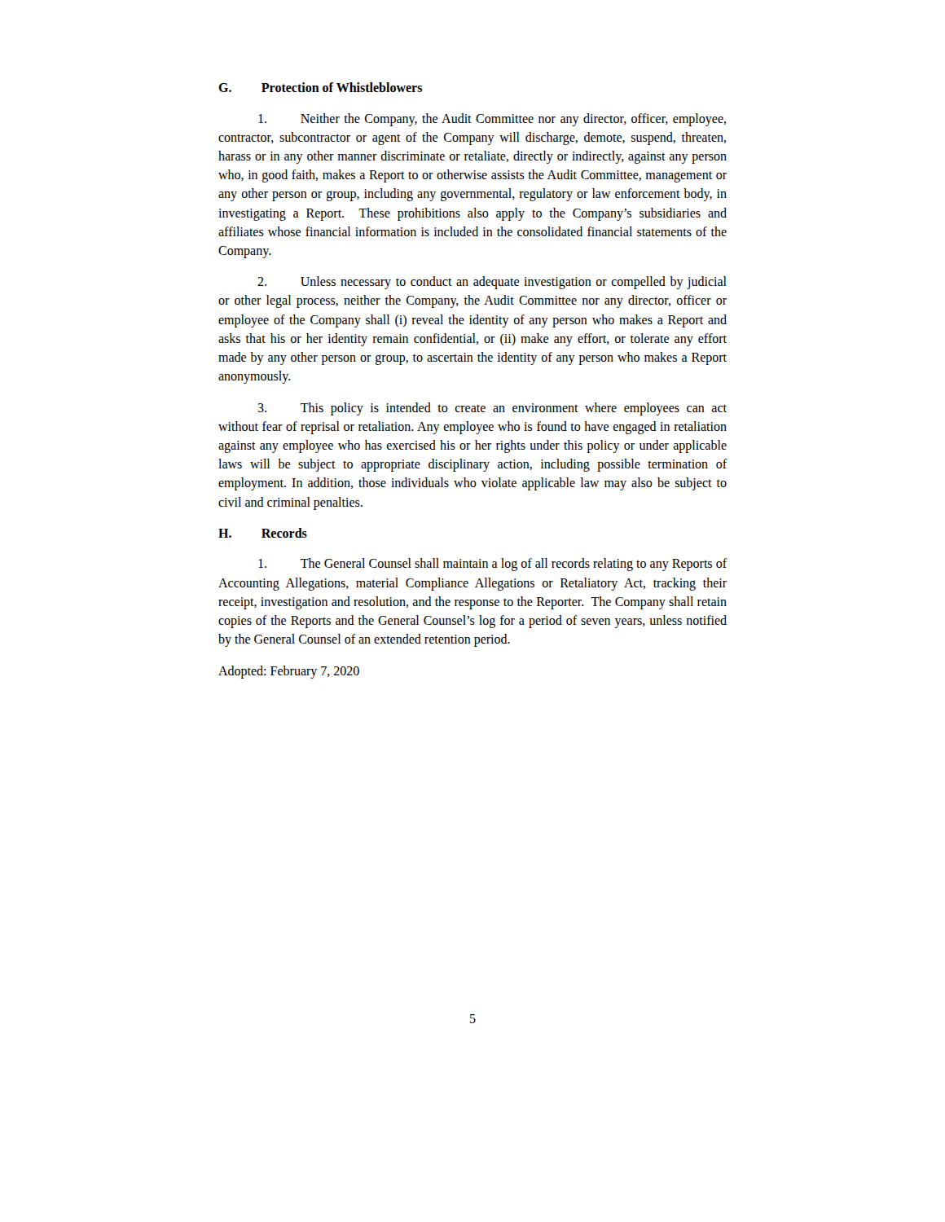G. Protection of Whistleblowers
1. Neither the Company, the Audit Committee nor any director, officer, employee, contractor, subcontractor or agent of the Company will discharge, demote, suspend, threaten, harass or in any other manner discriminate or retaliate, directly or indirectly, against any person who, in good faith, makes a Report to or otherwise assists the Audit Committee, management or any other person or group, including any governmental, regulatory or law enforcement body, in investigating a Report. These prohibitions also apply to the Company’s subsidiaries and affiliates whose financial information is included in the consolidated financial statements of the Company.
2. Unless necessary to conduct an adequate investigation or compelled by judicial or other legal process, neither the Company, the Audit Committee nor any director, officer or employee of the Company shall (i) reveal the identity of any person who makes a Report and asks that his or her identity remain confidential, or (ii) make any effort, or tolerate any effort made by any other person or group, to ascertain the identity of any person who makes a Report anonymously.
3. This policy is intended to create an environment where employees can act without fear of reprisal or retaliation. Any employee who is found to have engaged in retaliation against any employee who has exercised his or her rights under this policy or under applicable laws will be subject to appropriate disciplinary action, including possible termination of employment. In addition, those individuals who violate applicable law may also be subject to civil and criminal penalties.
H. Records
1. The General Counsel shall maintain a log of all records relating to any Reports of Accounting Allegations, material Compliance Allegations or Retaliatory Act, tracking their receipt, investigation and resolution, and the response to the Reporter. The Company shall retain copies of the Reports and the General Counsel’s log for a period of seven years, unless notified by the General Counsel of an extended retention period.
Adopted: February 7, 2020
5